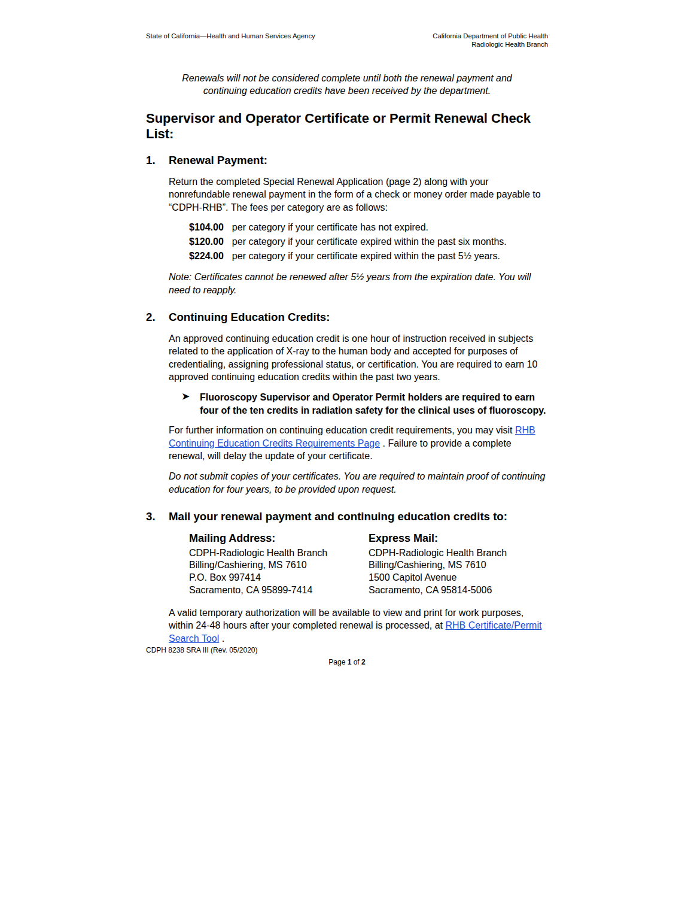State of California—Health and Human Services Agency
California Department of Public Health
Radiologic Health Branch
Renewals will not be considered complete until both the renewal payment and continuing education credits have been received by the department.
Supervisor and Operator Certificate or Permit Renewal Check List:
Renewal Payment:
Return the completed Special Renewal Application (page 2) along with your nonrefundable renewal payment in the form of a check or money order made payable to “CDPH-RHB”. The fees per category are as follows:
| $104.00 | per category if your certificate has not expired. |
| $120.00 | per category if your certificate expired within the past six months. |
| $224.00 | per category if your certificate expired within the past 5½ years. |
Note: Certificates cannot be renewed after 5½ years from the expiration date. You will need to reapply.
Continuing Education Credits:
An approved continuing education credit is one hour of instruction received in subjects related to the application of X-ray to the human body and accepted for purposes of credentialing, assigning professional status, or certification. You are required to earn 10 approved continuing education credits within the past two years.
Fluoroscopy Supervisor and Operator Permit holders are required to earn four of the ten credits in radiation safety for the clinical uses of fluoroscopy.
For further information on continuing education credit requirements, you may visit RHB Continuing Education Credits Requirements Page . Failure to provide a complete renewal, will delay the update of your certificate.
Do not submit copies of your certificates. You are required to maintain proof of continuing education for four years, to be provided upon request.
Mail your renewal payment and continuing education credits to:
Mailing Address:
CDPH-Radiologic Health Branch
Billing/Cashiering, MS 7610
P.O. Box 997414
Sacramento, CA 95899-7414
Express Mail:
CDPH-Radiologic Health Branch
Billing/Cashiering, MS 7610
1500 Capitol Avenue
Sacramento, CA 95814-5006
A valid temporary authorization will be available to view and print for work purposes, within 24-48 hours after your completed renewal is processed, at RHB Certificate/Permit Search Tool .
CDPH 8238 SRA III (Rev. 05/2020)
Page 1 of 2